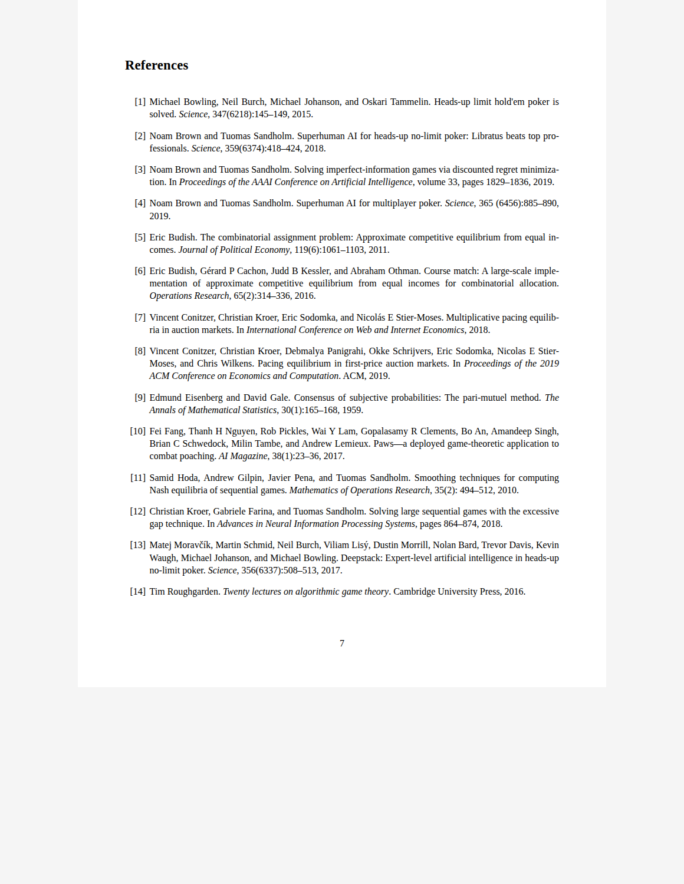References
Michael Bowling, Neil Burch, Michael Johanson, and Oskari Tammelin. Heads-up limit hold'em poker is solved. Science, 347(6218):145–149, 2015.
Noam Brown and Tuomas Sandholm. Superhuman AI for heads-up no-limit poker: Libratus beats top professionals. Science, 359(6374):418–424, 2018.
Noam Brown and Tuomas Sandholm. Solving imperfect-information games via discounted regret minimization. In Proceedings of the AAAI Conference on Artificial Intelligence, volume 33, pages 1829–1836, 2019.
Noam Brown and Tuomas Sandholm. Superhuman AI for multiplayer poker. Science, 365 (6456):885–890, 2019.
Eric Budish. The combinatorial assignment problem: Approximate competitive equilibrium from equal incomes. Journal of Political Economy, 119(6):1061–1103, 2011.
Eric Budish, Gérard P Cachon, Judd B Kessler, and Abraham Othman. Course match: A large-scale implementation of approximate competitive equilibrium from equal incomes for combinatorial allocation. Operations Research, 65(2):314–336, 2016.
Vincent Conitzer, Christian Kroer, Eric Sodomka, and Nicolás E Stier-Moses. Multiplicative pacing equilibria in auction markets. In International Conference on Web and Internet Economics, 2018.
Vincent Conitzer, Christian Kroer, Debmalya Panigrahi, Okke Schrijvers, Eric Sodomka, Nicolas E Stier-Moses, and Chris Wilkens. Pacing equilibrium in first-price auction markets. In Proceedings of the 2019 ACM Conference on Economics and Computation. ACM, 2019.
Edmund Eisenberg and David Gale. Consensus of subjective probabilities: The pari-mutuel method. The Annals of Mathematical Statistics, 30(1):165–168, 1959.
Fei Fang, Thanh H Nguyen, Rob Pickles, Wai Y Lam, Gopalasamy R Clements, Bo An, Amandeep Singh, Brian C Schwedock, Milin Tambe, and Andrew Lemieux. Paws—a deployed game-theoretic application to combat poaching. AI Magazine, 38(1):23–36, 2017.
Samid Hoda, Andrew Gilpin, Javier Pena, and Tuomas Sandholm. Smoothing techniques for computing Nash equilibria of sequential games. Mathematics of Operations Research, 35(2): 494–512, 2010.
Christian Kroer, Gabriele Farina, and Tuomas Sandholm. Solving large sequential games with the excessive gap technique. In Advances in Neural Information Processing Systems, pages 864–874, 2018.
Matej Moravčík, Martin Schmid, Neil Burch, Viliam Lisý, Dustin Morrill, Nolan Bard, Trevor Davis, Kevin Waugh, Michael Johanson, and Michael Bowling. Deepstack: Expert-level artificial intelligence in heads-up no-limit poker. Science, 356(6337):508–513, 2017.
Tim Roughgarden. Twenty lectures on algorithmic game theory. Cambridge University Press, 2016.
7